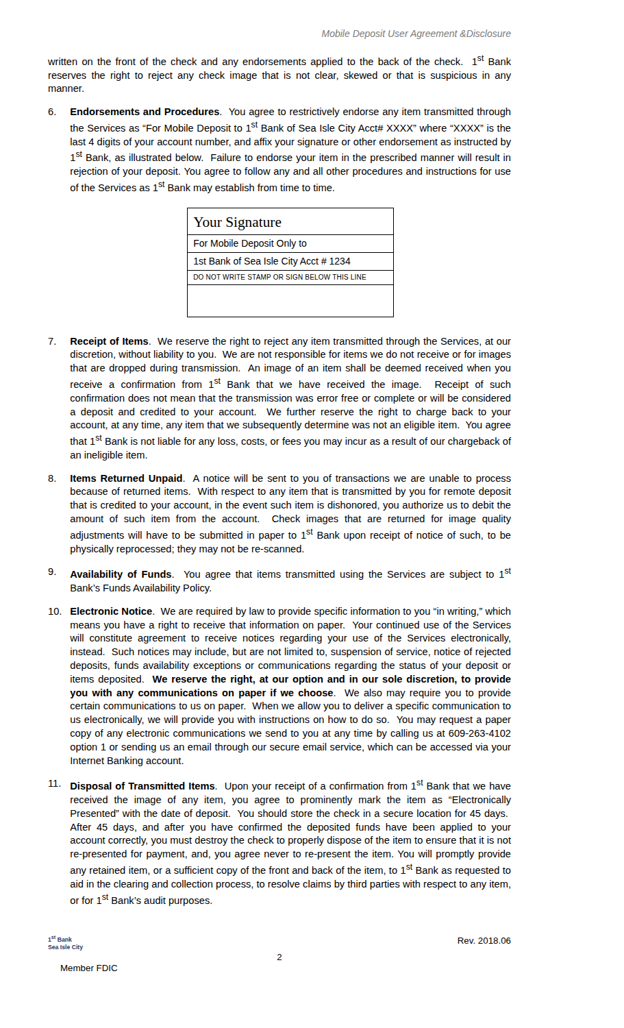Mobile Deposit User Agreement &Disclosure
written on the front of the check and any endorsements applied to the back of the check. 1st Bank reserves the right to reject any check image that is not clear, skewed or that is suspicious in any manner.
Endorsements and Procedures. You agree to restrictively endorse any item transmitted through the Services as “For Mobile Deposit to 1st Bank of Sea Isle City Acct# XXXX” where “XXXX” is the last 4 digits of your account number, and affix your signature or other endorsement as instructed by 1st Bank, as illustrated below. Failure to endorse your item in the prescribed manner will result in rejection of your deposit. You agree to follow any and all other procedures and instructions for use of the Services as 1st Bank may establish from time to time.
Your Signature
For Mobile Deposit Only to
1st Bank of Sea Isle City Acct # 1234
DO NOT WRITE STAMP OR SIGN BELOW THIS LINE
Receipt of Items. We reserve the right to reject any item transmitted through the Services, at our discretion, without liability to you. We are not responsible for items we do not receive or for images that are dropped during transmission. An image of an item shall be deemed received when you receive a confirmation from 1st Bank that we have received the image. Receipt of such confirmation does not mean that the transmission was error free or complete or will be considered a deposit and credited to your account. We further reserve the right to charge back to your account, at any time, any item that we subsequently determine was not an eligible item. You agree that 1st Bank is not liable for any loss, costs, or fees you may incur as a result of our chargeback of an ineligible item.
Items Returned Unpaid. A notice will be sent to you of transactions we are unable to process because of returned items. With respect to any item that is transmitted by you for remote deposit that is credited to your account, in the event such item is dishonored, you authorize us to debit the amount of such item from the account. Check images that are returned for image quality adjustments will have to be submitted in paper to 1st Bank upon receipt of notice of such, to be physically reprocessed; they may not be re-scanned.
Availability of Funds. You agree that items transmitted using the Services are subject to 1st Bank’s Funds Availability Policy.
Electronic Notice. We are required by law to provide specific information to you “in writing,” which means you have a right to receive that information on paper. Your continued use of the Services will constitute agreement to receive notices regarding your use of the Services electronically, instead. Such notices may include, but are not limited to, suspension of service, notice of rejected deposits, funds availability exceptions or communications regarding the status of your deposit or items deposited. We reserve the right, at our option and in our sole discretion, to provide you with any communications on paper if we choose. We also may require you to provide certain communications to us on paper. When we allow you to deliver a specific communication to us electronically, we will provide you with instructions on how to do so. You may request a paper copy of any electronic communications we send to you at any time by calling us at 609-263-4102 option 1 or sending us an email through our secure email service, which can be accessed via your Internet Banking account.
Disposal of Transmitted Items. Upon your receipt of a confirmation from 1st Bank that we have received the image of any item, you agree to prominently mark the item as “Electronically Presented” with the date of deposit. You should store the check in a secure location for 45 days. After 45 days, and after you have confirmed the deposited funds have been applied to your account correctly, you must destroy the check to properly dispose of the item to ensure that it is not re-presented for payment, and, you agree never to re-present the item. You will promptly provide any retained item, or a sufficient copy of the front and back of the item, to 1st Bank as requested to aid in the clearing and collection process, to resolve claims by third parties with respect to any item, or for 1st Bank’s audit purposes.
1st Bank
Sea Isle City
Member FDIC
Rev. 2018.06
2